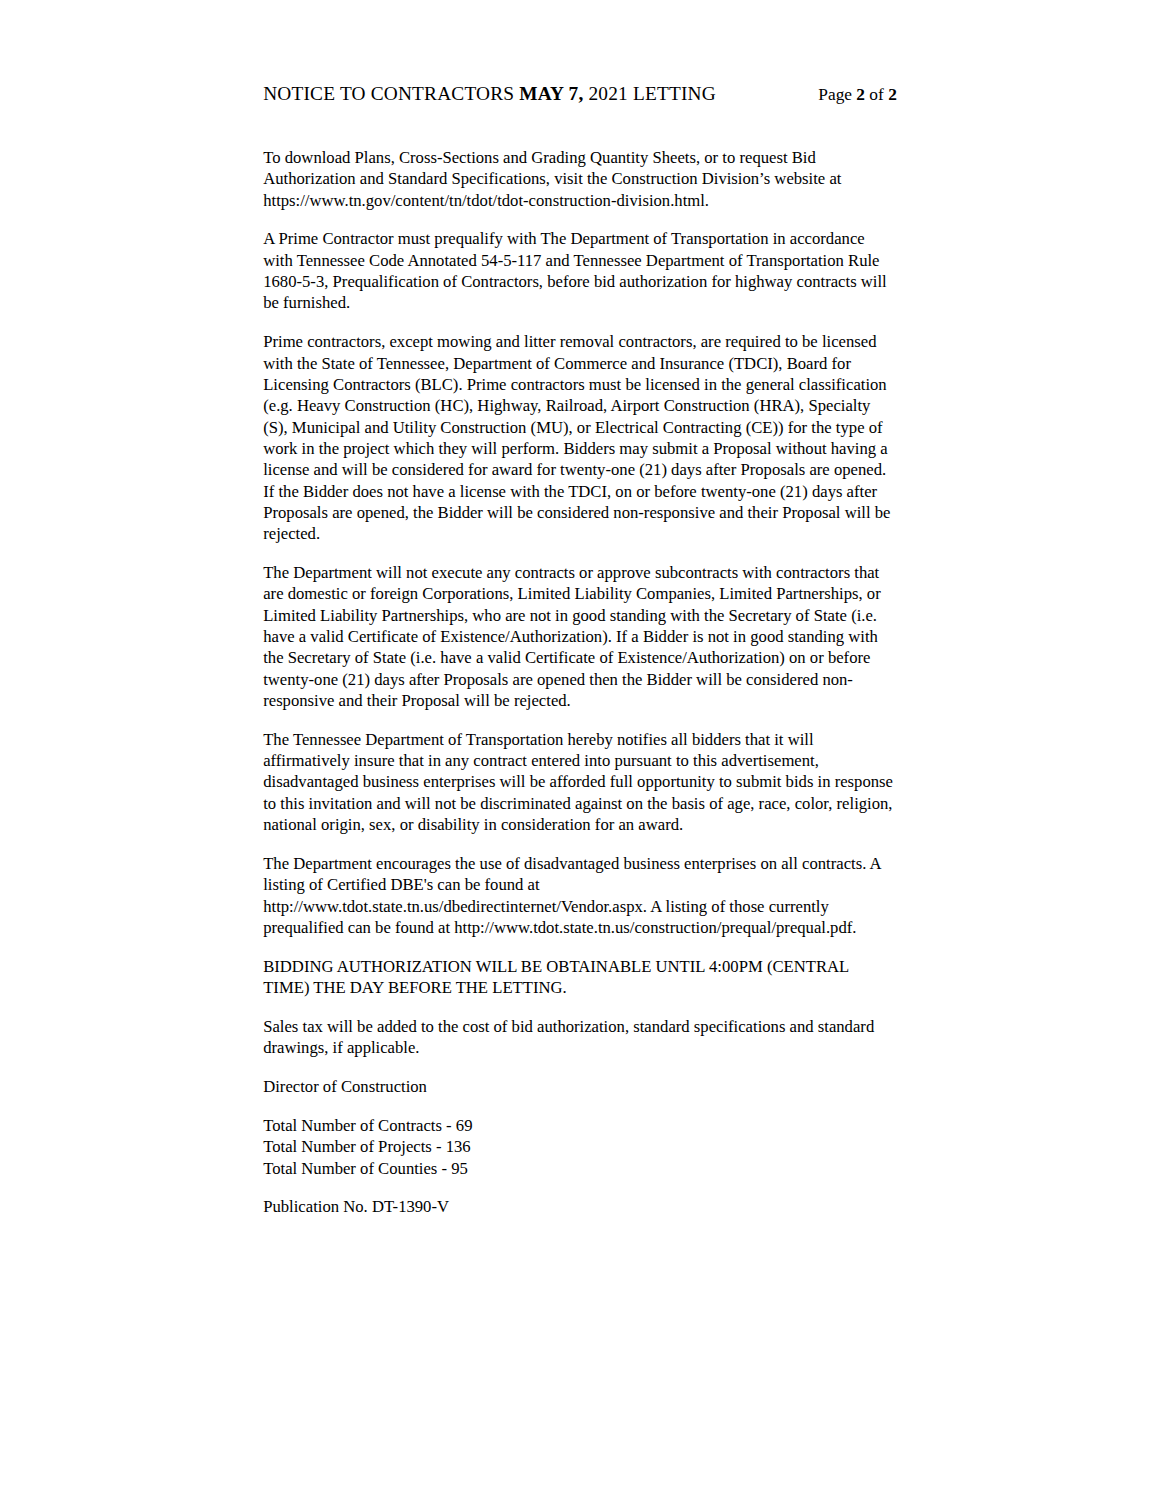NOTICE TO CONTRACTORS MAY 7, 2021 LETTING
Page 2 of 2
To download Plans, Cross-Sections and Grading Quantity Sheets, or to request Bid Authorization and Standard Specifications, visit the Construction Division’s website at https://www.tn.gov/content/tn/tdot/tdot-construction-division.html.
A Prime Contractor must prequalify with The Department of Transportation in accordance with Tennessee Code Annotated 54-5-117 and Tennessee Department of Transportation Rule 1680-5-3, Prequalification of Contractors, before bid authorization for highway contracts will be furnished.
Prime contractors, except mowing and litter removal contractors, are required to be licensed with the State of Tennessee, Department of Commerce and Insurance (TDCI), Board for Licensing Contractors (BLC). Prime contractors must be licensed in the general classification (e.g. Heavy Construction (HC), Highway, Railroad, Airport Construction (HRA), Specialty (S), Municipal and Utility Construction (MU), or Electrical Contracting (CE)) for the type of work in the project which they will perform. Bidders may submit a Proposal without having a license and will be considered for award for twenty-one (21) days after Proposals are opened. If the Bidder does not have a license with the TDCI, on or before twenty-one (21) days after Proposals are opened, the Bidder will be considered non-responsive and their Proposal will be rejected.
The Department will not execute any contracts or approve subcontracts with contractors that are domestic or foreign Corporations, Limited Liability Companies, Limited Partnerships, or Limited Liability Partnerships, who are not in good standing with the Secretary of State (i.e. have a valid Certificate of Existence/Authorization). If a Bidder is not in good standing with the Secretary of State (i.e. have a valid Certificate of Existence/Authorization) on or before twenty-one (21) days after Proposals are opened then the Bidder will be considered non-responsive and their Proposal will be rejected.
The Tennessee Department of Transportation hereby notifies all bidders that it will affirmatively insure that in any contract entered into pursuant to this advertisement, disadvantaged business enterprises will be afforded full opportunity to submit bids in response to this invitation and will not be discriminated against on the basis of age, race, color, religion, national origin, sex, or disability in consideration for an award.
The Department encourages the use of disadvantaged business enterprises on all contracts. A listing of Certified DBE's can be found at http://www.tdot.state.tn.us/dbedirectinternet/Vendor.aspx. A listing of those currently prequalified can be found at http://www.tdot.state.tn.us/construction/prequal/prequal.pdf.
BIDDING AUTHORIZATION WILL BE OBTAINABLE UNTIL 4:00PM (CENTRAL TIME) THE DAY BEFORE THE LETTING.
Sales tax will be added to the cost of bid authorization, standard specifications and standard drawings, if applicable.
Director of Construction
Total Number of Contracts - 69
Total Number of Projects - 136
Total Number of Counties - 95
Publication No. DT-1390-V